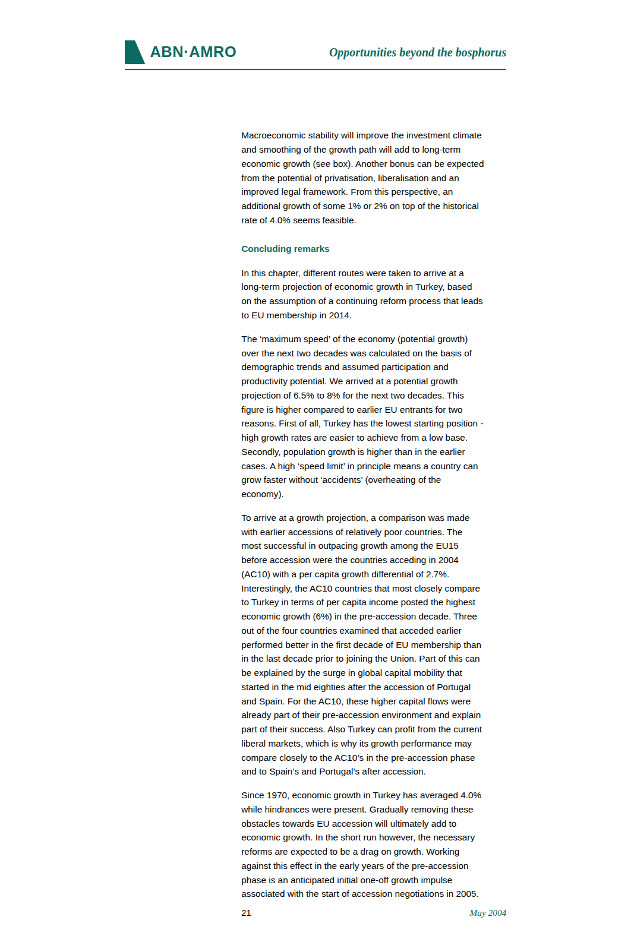ABN·AMRO
Opportunities beyond the bosphorus
Macroeconomic stability will improve the investment climate and smoothing of the growth path will add to long-term economic growth (see box). Another bonus can be expected from the potential of privatisation, liberalisation and an improved legal framework. From this perspective, an additional growth of some 1% or 2% on top of the historical rate of 4.0% seems feasible.
Concluding remarks
In this chapter, different routes were taken to arrive at a long-term projection of economic growth in Turkey, based on the assumption of a continuing reform process that leads to EU membership in 2014.
The ‘maximum speed’ of the economy (potential growth) over the next two decades was calculated on the basis of demographic trends and assumed participation and productivity potential. We arrived at a potential growth projection of 6.5% to 8% for the next two decades. This figure is higher compared to earlier EU entrants for two reasons. First of all, Turkey has the lowest starting position - high growth rates are easier to achieve from a low base. Secondly, population growth is higher than in the earlier cases. A high ‘speed limit’ in principle means a country can grow faster without ‘accidents’ (overheating of the economy).
To arrive at a growth projection, a comparison was made with earlier accessions of relatively poor countries. The most successful in outpacing growth among the EU15 before accession were the countries acceding in 2004 (AC10) with a per capita growth differential of 2.7%. Interestingly, the AC10 countries that most closely compare to Turkey in terms of per capita income posted the highest economic growth (6%) in the pre-accession decade. Three out of the four countries examined that acceded earlier performed better in the first decade of EU membership than in the last decade prior to joining the Union. Part of this can be explained by the surge in global capital mobility that started in the mid eighties after the accession of Portugal and Spain. For the AC10, these higher capital flows were already part of their pre-accession environment and explain part of their success. Also Turkey can profit from the current liberal markets, which is why its growth performance may compare closely to the AC10’s in the pre-accession phase and to Spain’s and Portugal’s after accession.
Since 1970, economic growth in Turkey has averaged 4.0% while hindrances were present. Gradually removing these obstacles towards EU accession will ultimately add to economic growth. In the short run however, the necessary reforms are expected to be a drag on growth. Working against this effect in the early years of the pre-accession phase is an anticipated initial one-off growth impulse associated with the start of accession negotiations in 2005.
21
May 2004